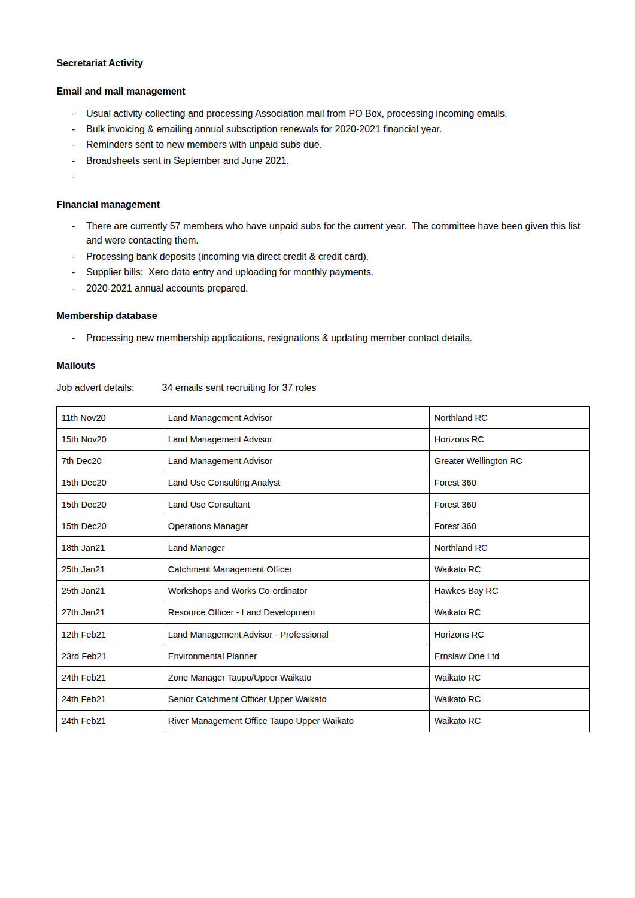Secretariat Activity
Email and mail management
Usual activity collecting and processing Association mail from PO Box, processing incoming emails.
Bulk invoicing & emailing annual subscription renewals for 2020-2021 financial year.
Reminders sent to new members with unpaid subs due.
Broadsheets sent in September and June 2021.
Financial management
There are currently 57 members who have unpaid subs for the current year. The committee have been given this list and were contacting them.
Processing bank deposits (incoming via direct credit & credit card).
Supplier bills: Xero data entry and uploading for monthly payments.
2020-2021 annual accounts prepared.
Membership database
Processing new membership applications, resignations & updating member contact details.
Mailouts
Job advert details: 34 emails sent recruiting for 37 roles
| 11th Nov20 | Land Management Advisor | Northland RC |
| 15th Nov20 | Land Management Advisor | Horizons RC |
| 7th Dec20 | Land Management Advisor | Greater Wellington RC |
| 15th Dec20 | Land Use Consulting Analyst | Forest 360 |
| 15th Dec20 | Land Use Consultant | Forest 360 |
| 15th Dec20 | Operations Manager | Forest 360 |
| 18th Jan21 | Land Manager | Northland RC |
| 25th Jan21 | Catchment Management Officer | Waikato RC |
| 25th Jan21 | Workshops and Works Co-ordinator | Hawkes Bay RC |
| 27th Jan21 | Resource Officer - Land Development | Waikato RC |
| 12th Feb21 | Land Management Advisor - Professional | Horizons RC |
| 23rd Feb21 | Environmental Planner | Ernslaw One Ltd |
| 24th Feb21 | Zone Manager Taupo/Upper Waikato | Waikato RC |
| 24th Feb21 | Senior Catchment Officer Upper Waikato | Waikato RC |
| 24th Feb21 | River Management Office Taupo Upper Waikato | Waikato RC |